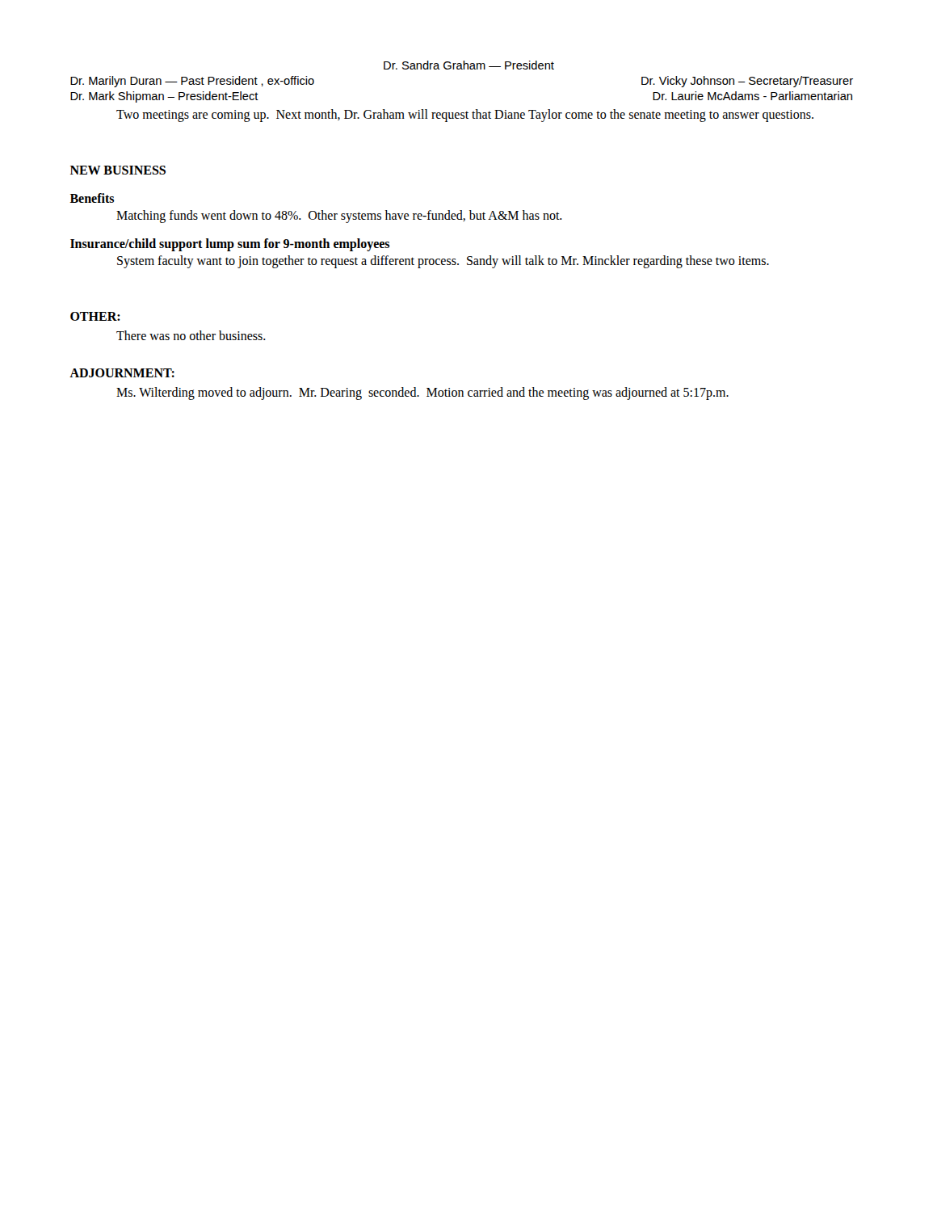Dr. Sandra Graham — President
Dr. Marilyn Duran — Past President , ex-officio Dr. Vicky Johnson – Secretary/Treasurer
Dr. Mark Shipman – President-Elect Dr. Laurie McAdams - Parliamentarian
Two meetings are coming up. Next month, Dr. Graham will request that Diane Taylor come to the senate meeting to answer questions.
NEW BUSINESS
Benefits
Matching funds went down to 48%. Other systems have re-funded, but A&M has not.
Insurance/child support lump sum for 9-month employees
System faculty want to join together to request a different process. Sandy will talk to Mr. Minckler regarding these two items.
OTHER:
There was no other business.
ADJOURNMENT:
Ms. Wilterding moved to adjourn. Mr. Dearing seconded. Motion carried and the meeting was adjourned at 5:17p.m.